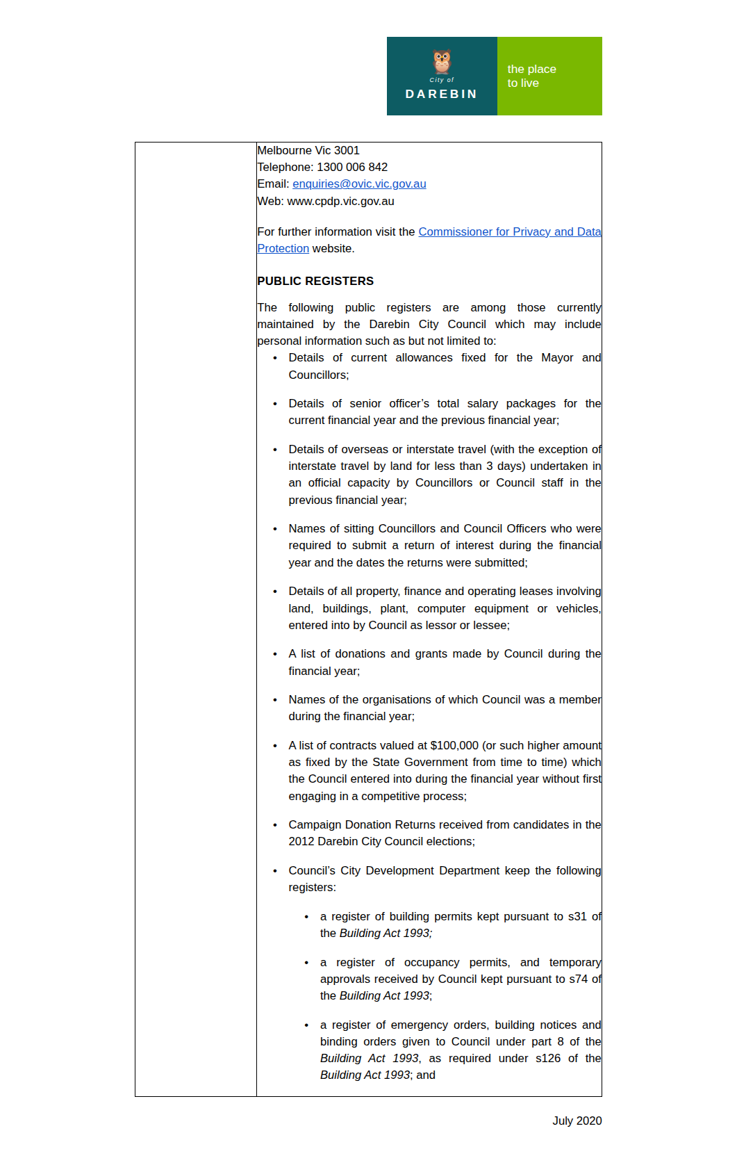🦉
City of
DAREBIN
the place
to live
| | Melbourne Vic 3001 Telephone: 1300 006 842 Email: enquiries@ovic.vic.gov.au Web: www.cpdp.vic.gov.au For further information visit the Commissioner for Privacy and Data Protection website. PUBLIC REGISTERS The following public registers are among those currently maintained by the Darebin City Council which may include personal information such as but not limited to: Details of current allowances fixed for the Mayor and Councillors; Details of senior officer’s total salary packages for the current financial year and the previous financial year; Details of overseas or interstate travel (with the exception of interstate travel by land for less than 3 days) undertaken in an official capacity by Councillors or Council staff in the previous financial year; Names of sitting Councillors and Council Officers who were required to submit a return of interest during the financial year and the dates the returns were submitted; Details of all property, finance and operating leases involving land, buildings, plant, computer equipment or vehicles, entered into by Council as lessor or lessee; A list of donations and grants made by Council during the financial year; Names of the organisations of which Council was a member during the financial year; A list of contracts valued at $100,000 (or such higher amount as fixed by the State Government from time to time) which the Council entered into during the financial year without first engaging in a competitive process; Campaign Donation Returns received from candidates in the 2012 Darebin City Council elections; Council’s City Development Department keep the following registers: a register of building permits kept pursuant to s31 of the Building Act 1993; a register of occupancy permits, and temporary approvals received by Council kept pursuant to s74 of the Building Act 1993 ; a register of emergency orders, building notices and binding orders given to Council under part 8 of the Building Act 1993 , as required under s126 of the Building Act 1993 ; and |
July 2020